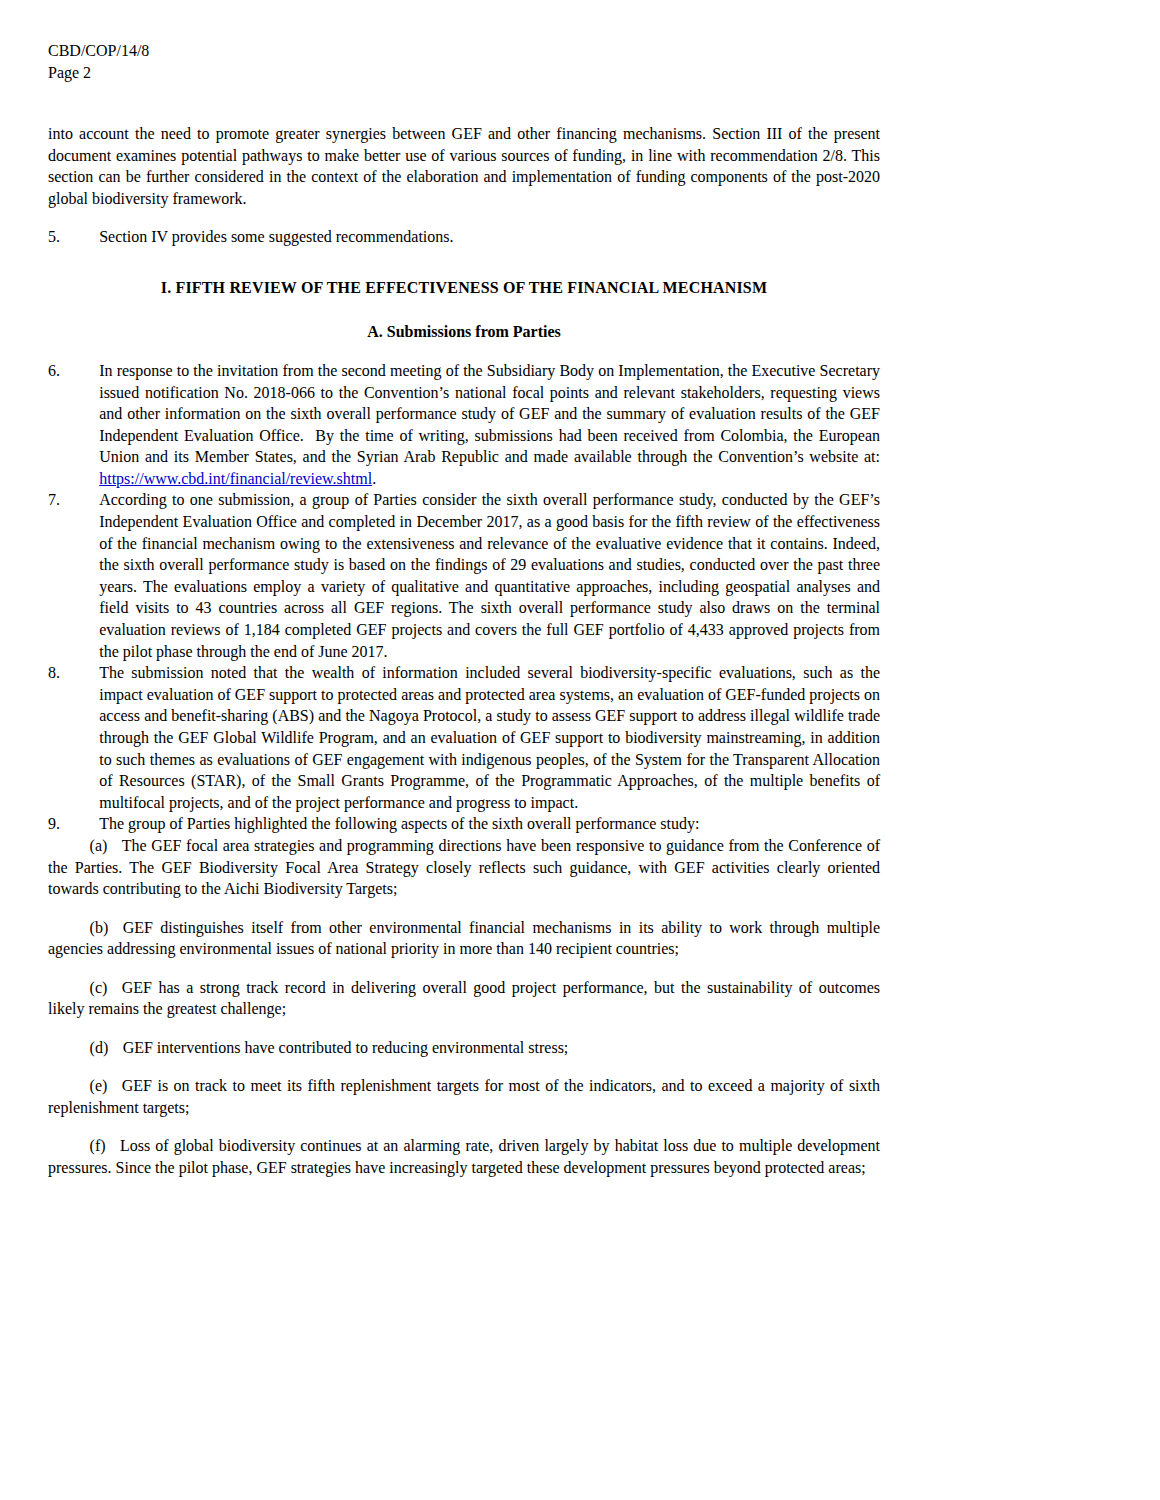CBD/COP/14/8
Page 2
into account the need to promote greater synergies between GEF and other financing mechanisms. Section III of the present document examines potential pathways to make better use of various sources of funding, in line with recommendation 2/8. This section can be further considered in the context of the elaboration and implementation of funding components of the post-2020 global biodiversity framework.
5. Section IV provides some suggested recommendations.
I. Fifth review of the effectiveness of the financial mechanism
A. Submissions from Parties
6. In response to the invitation from the second meeting of the Subsidiary Body on Implementation, the Executive Secretary issued notification No. 2018-066 to the Convention’s national focal points and relevant stakeholders, requesting views and other information on the sixth overall performance study of GEF and the summary of evaluation results of the GEF Independent Evaluation Office. By the time of writing, submissions had been received from Colombia, the European Union and its Member States, and the Syrian Arab Republic and made available through the Convention’s website at: https://www.cbd.int/financial/review.shtml.
7. According to one submission, a group of Parties consider the sixth overall performance study, conducted by the GEF’s Independent Evaluation Office and completed in December 2017, as a good basis for the fifth review of the effectiveness of the financial mechanism owing to the extensiveness and relevance of the evaluative evidence that it contains. Indeed, the sixth overall performance study is based on the findings of 29 evaluations and studies, conducted over the past three years. The evaluations employ a variety of qualitative and quantitative approaches, including geospatial analyses and field visits to 43 countries across all GEF regions. The sixth overall performance study also draws on the terminal evaluation reviews of 1,184 completed GEF projects and covers the full GEF portfolio of 4,433 approved projects from the pilot phase through the end of June 2017.
8. The submission noted that the wealth of information included several biodiversity-specific evaluations, such as the impact evaluation of GEF support to protected areas and protected area systems, an evaluation of GEF-funded projects on access and benefit-sharing (ABS) and the Nagoya Protocol, a study to assess GEF support to address illegal wildlife trade through the GEF Global Wildlife Program, and an evaluation of GEF support to biodiversity mainstreaming, in addition to such themes as evaluations of GEF engagement with indigenous peoples, of the System for the Transparent Allocation of Resources (STAR), of the Small Grants Programme, of the Programmatic Approaches, of the multiple benefits of multifocal projects, and of the project performance and progress to impact.
9. The group of Parties highlighted the following aspects of the sixth overall performance study:
(a) The GEF focal area strategies and programming directions have been responsive to guidance from the Conference of the Parties. The GEF Biodiversity Focal Area Strategy closely reflects such guidance, with GEF activities clearly oriented towards contributing to the Aichi Biodiversity Targets;
(b) GEF distinguishes itself from other environmental financial mechanisms in its ability to work through multiple agencies addressing environmental issues of national priority in more than 140 recipient countries;
(c) GEF has a strong track record in delivering overall good project performance, but the sustainability of outcomes likely remains the greatest challenge;
(d) GEF interventions have contributed to reducing environmental stress;
(e) GEF is on track to meet its fifth replenishment targets for most of the indicators, and to exceed a majority of sixth replenishment targets;
(f) Loss of global biodiversity continues at an alarming rate, driven largely by habitat loss due to multiple development pressures. Since the pilot phase, GEF strategies have increasingly targeted these development pressures beyond protected areas;